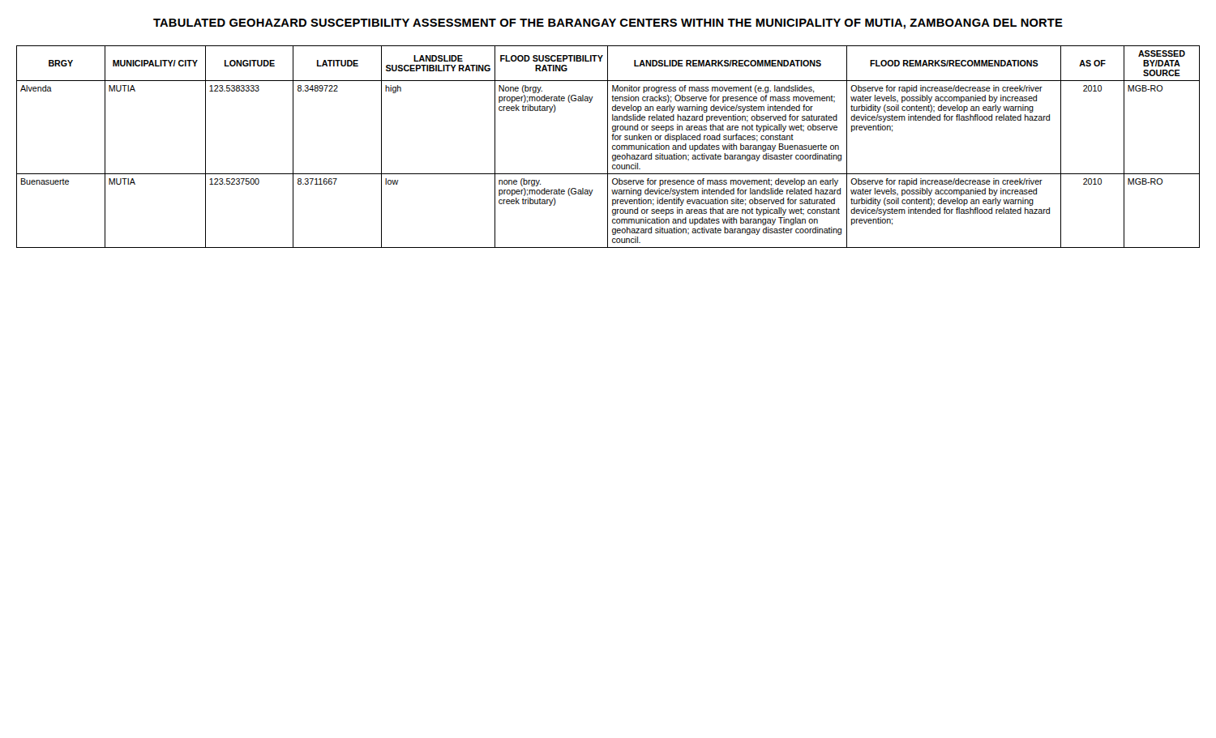TABULATED GEOHAZARD SUSCEPTIBILITY ASSESSMENT OF THE BARANGAY CENTERS WITHIN THE MUNICIPALITY OF MUTIA, ZAMBOANGA DEL NORTE
| BRGY | MUNICIPALITY/ CITY | LONGITUDE | LATITUDE | LANDSLIDE SUSCEPTIBILITY RATING | FLOOD SUSCEPTIBILITY RATING | LANDSLIDE REMARKS/RECOMMENDATIONS | FLOOD REMARKS/RECOMMENDATIONS | AS OF | ASSESSED BY/DATA SOURCE |
| --- | --- | --- | --- | --- | --- | --- | --- | --- | --- |
| Alvenda | MUTIA | 123.5383333 | 8.3489722 | high | None (brgy. proper);moderate (Galay creek tributary) | Monitor progress of mass movement (e.g. landslides, tension cracks); Observe for presence of mass movement; develop an early warning device/system intended for landslide related hazard prevention; observed for saturated ground or seeps in areas that are not typically wet; observe for sunken or displaced road surfaces; constant communication and updates with barangay Buenasuerte on geohazard situation; activate barangay disaster coordinating council. | Observe for rapid increase/decrease in creek/river water levels, possibly accompanied by increased turbidity (soil content); develop an early warning device/system intended for flashflood related hazard prevention; | 2010 | MGB-RO |
| Buenasuerte | MUTIA | 123.5237500 | 8.3711667 | low | none (brgy. proper);moderate (Galay creek tributary) | Observe for presence of mass movement; develop an early warning device/system intended for landslide related hazard prevention; identify evacuation site; observed for saturated ground or seeps in areas that are not typically wet; constant communication and updates with barangay Tinglan on geohazard situation; activate barangay disaster coordinating council. | Observe for rapid increase/decrease in creek/river water levels, possibly accompanied by increased turbidity (soil content); develop an early warning device/system intended for flashflood related hazard prevention; | 2010 | MGB-RO |